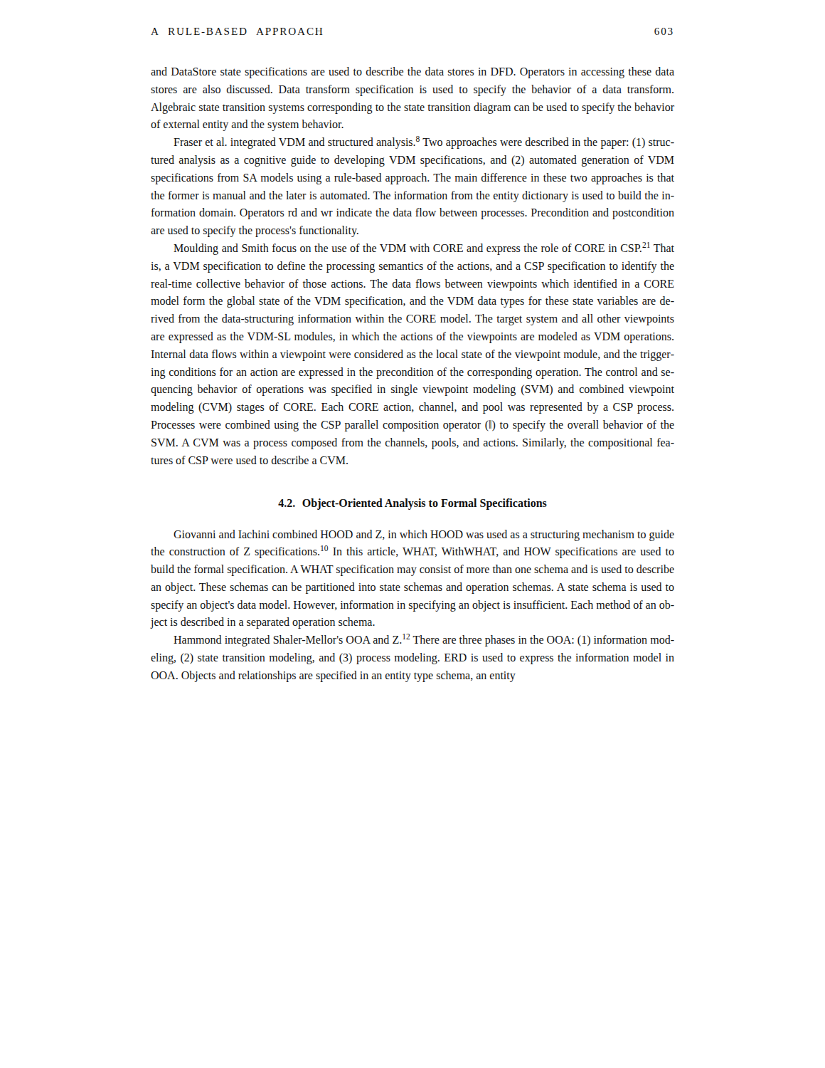A Rule-Based Approach 603
and DataStore state specifications are used to describe the data stores in DFD. Operators in accessing these data stores are also discussed. Data transform specification is used to specify the behavior of a data transform. Algebraic state transition systems corresponding to the state transition diagram can be used to specify the behavior of external entity and the system behavior.
Fraser et al. integrated VDM and structured analysis.8 Two approaches were described in the paper: (1) structured analysis as a cognitive guide to developing VDM specifications, and (2) automated generation of VDM specifications from SA models using a rule-based approach. The main difference in these two approaches is that the former is manual and the later is automated. The information from the entity dictionary is used to build the information domain. Operators rd and wr indicate the data flow between processes. Precondition and postcondition are used to specify the process's functionality.
Moulding and Smith focus on the use of the VDM with CORE and express the role of CORE in CSP.21 That is, a VDM specification to define the processing semantics of the actions, and a CSP specification to identify the real-time collective behavior of those actions. The data flows between viewpoints which identified in a CORE model form the global state of the VDM specification, and the VDM data types for these state variables are derived from the data-structuring information within the CORE model. The target system and all other viewpoints are expressed as the VDM-SL modules, in which the actions of the viewpoints are modeled as VDM operations. Internal data flows within a viewpoint were considered as the local state of the viewpoint module, and the triggering conditions for an action are expressed in the precondition of the corresponding operation. The control and sequencing behavior of operations was specified in single viewpoint modeling (SVM) and combined viewpoint modeling (CVM) stages of CORE. Each CORE action, channel, and pool was represented by a CSP process. Processes were combined using the CSP parallel composition operator (‖) to specify the overall behavior of the SVM. A CVM was a process composed from the channels, pools, and actions. Similarly, the compositional features of CSP were used to describe a CVM.
4.2. Object-Oriented Analysis to Formal Specifications
Giovanni and Iachini combined HOOD and Z, in which HOOD was used as a structuring mechanism to guide the construction of Z specifications.10 In this article, WHAT, WithWHAT, and HOW specifications are used to build the formal specification. A WHAT specification may consist of more than one schema and is used to describe an object. These schemas can be partitioned into state schemas and operation schemas. A state schema is used to specify an object's data model. However, information in specifying an object is insufficient. Each method of an object is described in a separated operation schema.
Hammond integrated Shaler-Mellor's OOA and Z.12 There are three phases in the OOA: (1) information modeling, (2) state transition modeling, and (3) process modeling. ERD is used to express the information model in OOA. Objects and relationships are specified in an entity type schema, an entity